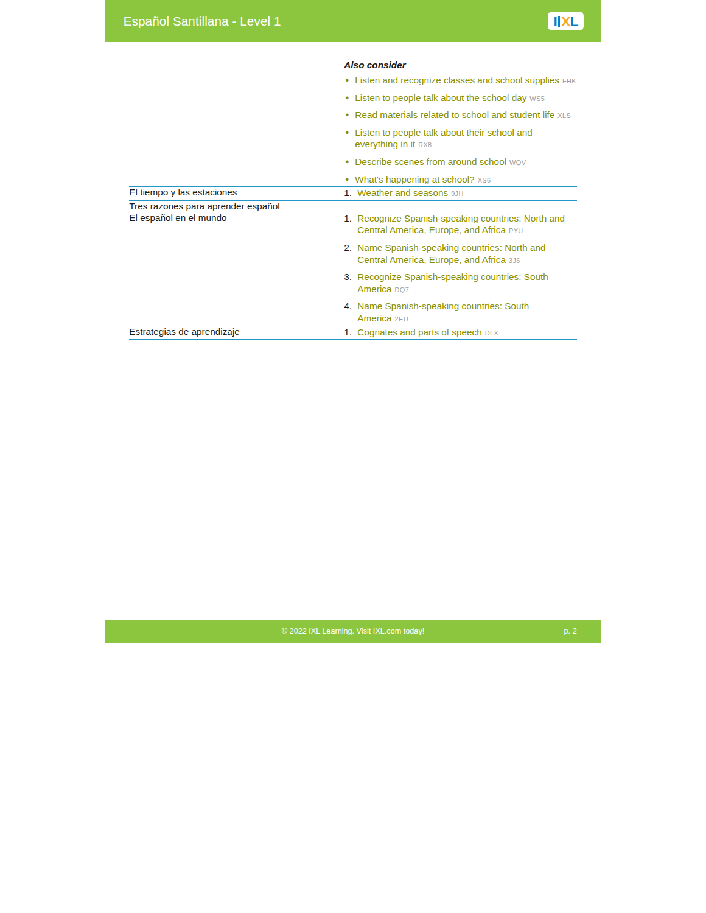Español Santillana - Level 1
I XL
| | Also consider Listen and recognize classes and school supplies FHK Listen to people talk about the school day WS5 Read materials related to school and student life XLS Listen to people talk about their school and everything in it RX8 Describe scenes from around school WQV What's happening at school? XS6 |
| El tiempo y las estaciones | Weather and seasons 9JH |
| Tres razones para aprender español | |
| El español en el mundo | Recognize Spanish-speaking countries: North and Central America, Europe, and Africa PYU Name Spanish-speaking countries: North and Central America, Europe, and Africa 3J6 Recognize Spanish-speaking countries: South America DQ7 Name Spanish-speaking countries: South America 2EU |
| Estrategias de aprendizaje | Cognates and parts of speech DLX |
© 2022 IXL Learning. Visit IXL.com today! p. 2